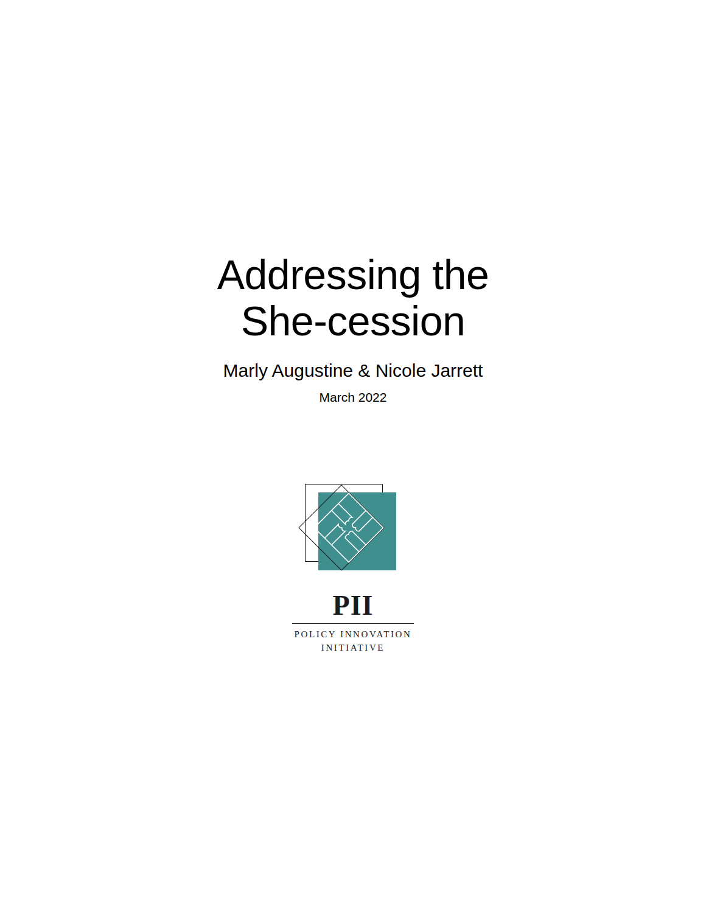Addressing the
She-cession
Marly Augustine & Nicole Jarrett
March 2022
PII
POLICY INNOVATION
INITIATIVE